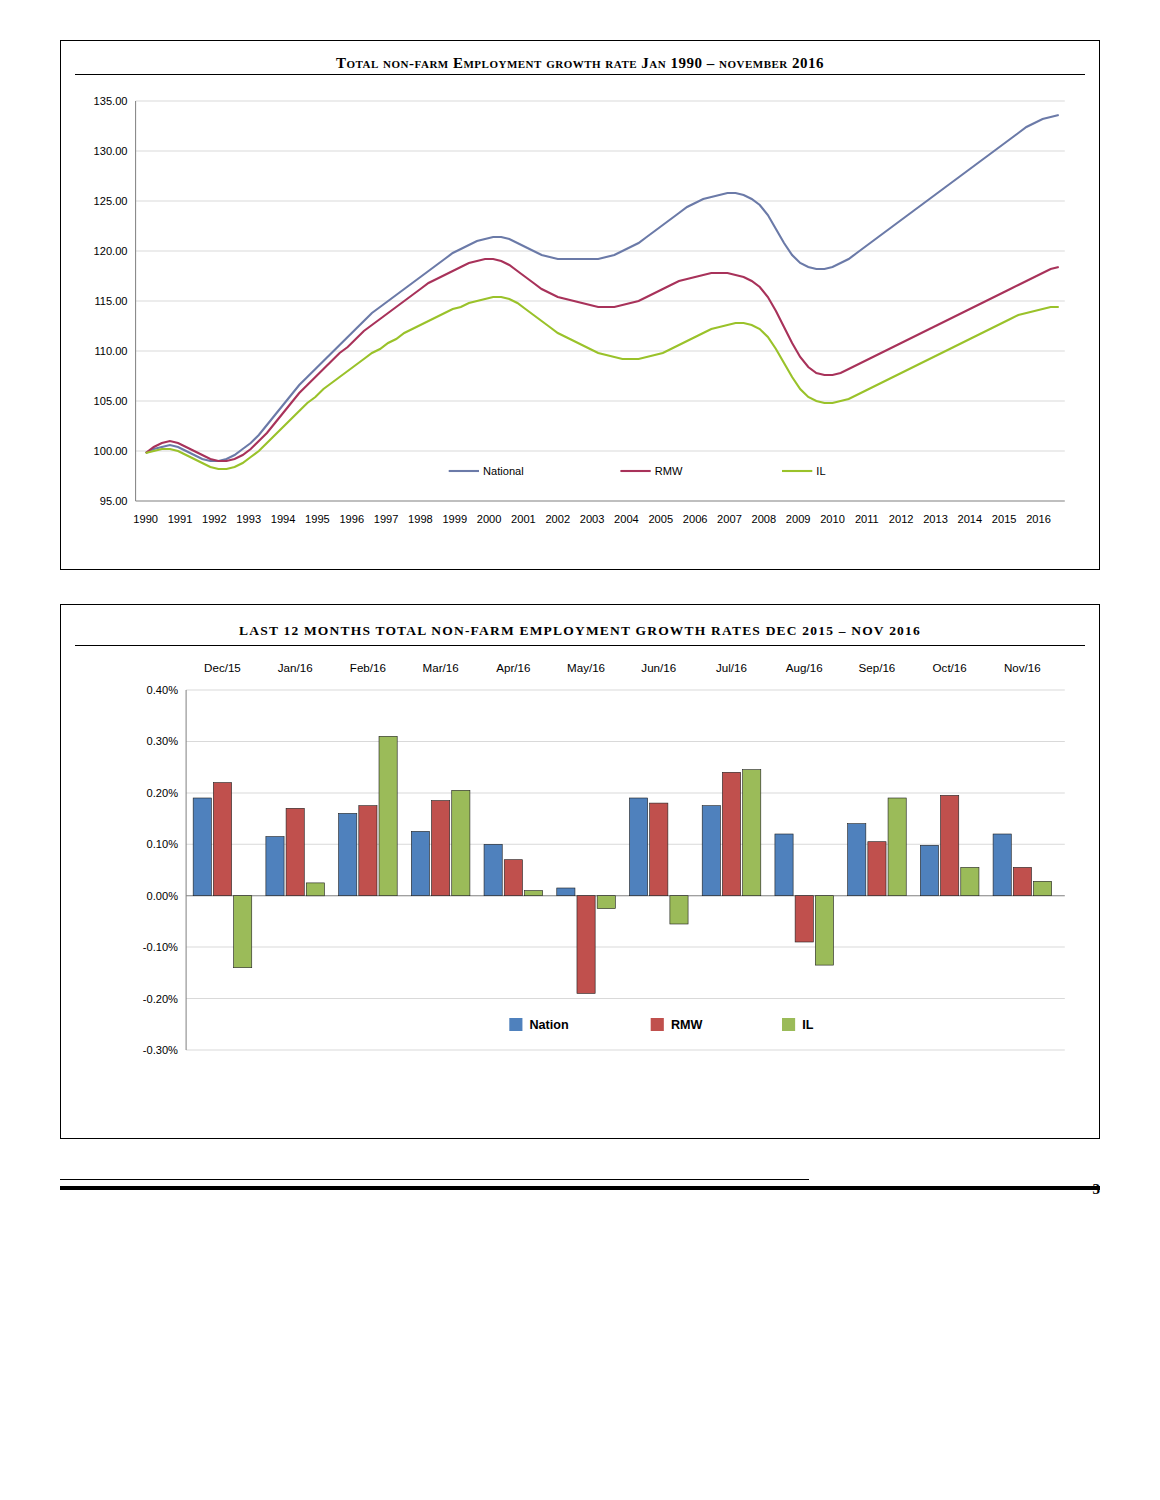Total non-farm Employment growth rate Jan 1990 – november 2016
135.00 130.00 125.00 120.00 115.00 110.00 105.00 100.00 95.00 1990 1991 1992 1993 1994 1995 1996 1997 1998 1999 2000 2001 2002 2003 2004 2005 2006 2007 2008 2009 2010 2011 2012 2013 2014 2015 2016 National RMW IL
Last 12 months total non-farm employment growth rates Dec 2015 – Nov 2016
Plot area: x 110..980, y 40..400 Y scale: 0.40% at y=40 ; -0.30% at y=400 => 0.70% span over 360px => 1% = 514.2857 px ; zero line at y = 40 + 0.40*514.2857 = 245.714 0.40% 0.30% 0.20% 0.10% 0.00% -0.10% -0.20% -0.30% Dec/15 Jan/16 Feb/16 Mar/16 Apr/16 May/16 Jun/16 Jul/16 Aug/16 Sep/16 Oct/16 Nov/16 ===== Bars ===== Each group centered on month x. Bar width 18, gap 2. Nation at cx-20, RMW at cx, IL at cx+20 (left edges: cx-29, cx-9, cx+11) Zero line y = 245.714 ; px per 0.01% = 5.142857 Nation RMW IL
3